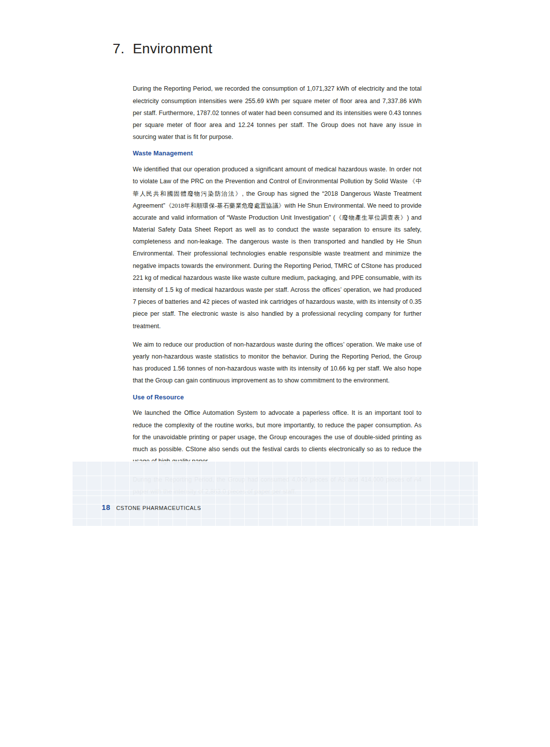7. Environment
During the Reporting Period, we recorded the consumption of 1,071,327 kWh of electricity and the total electricity consumption intensities were 255.69 kWh per square meter of floor area and 7,337.86 kWh per staff. Furthermore, 1787.02 tonnes of water had been consumed and its intensities were 0.43 tonnes per square meter of floor area and 12.24 tonnes per staff. The Group does not have any issue in sourcing water that is fit for purpose.
Waste Management
We identified that our operation produced a significant amount of medical hazardous waste. In order not to violate Law of the PRC on the Prevention and Control of Environmental Pollution by Solid Waste 《中華人民共和國固體廢物污染防治法》, the Group has signed the “2018 Dangerous Waste Treatment Agreement”《2018年和順環保-基石藥業危廢處置協議》with He Shun Environmental. We need to provide accurate and valid information of “Waste Production Unit Investigation” (《廢物產生單位調查表》) and Material Safety Data Sheet Report as well as to conduct the waste separation to ensure its safety, completeness and non-leakage. The dangerous waste is then transported and handled by He Shun Environmental. Their professional technologies enable responsible waste treatment and minimize the negative impacts towards the environment. During the Reporting Period, TMRC of CStone has produced 221 kg of medical hazardous waste like waste culture medium, packaging, and PPE consumable, with its intensity of 1.5 kg of medical hazardous waste per staff. Across the offices’ operation, we had produced 7 pieces of batteries and 42 pieces of wasted ink cartridges of hazardous waste, with its intensity of 0.35 piece per staff. The electronic waste is also handled by a professional recycling company for further treatment.
We aim to reduce our production of non-hazardous waste during the offices’ operation. We make use of yearly non-hazardous waste statistics to monitor the behavior. During the Reporting Period, the Group has produced 1.56 tonnes of non-hazardous waste with its intensity of 10.66 kg per staff. We also hope that the Group can gain continuous improvement as to show commitment to the environment.
Use of Resource
We launched the Office Automation System to advocate a paperless office. It is an important tool to reduce the complexity of the routine works, but more importantly, to reduce the paper consumption. As for the unavoidable printing or paper usage, the Group encourages the use of double-sided printing as much as possible. CStone also sends out the festival cards to clients electronically so as to reduce the usage of high-quality paper.
During the Reporting Period, the Group had consumed 4,000 pieces of A3 and 414,000 pieces of A4 paper with the intensity of 2,863.0 pieces of paper per staff.
18 CSTONE PHARMACEUTICALS